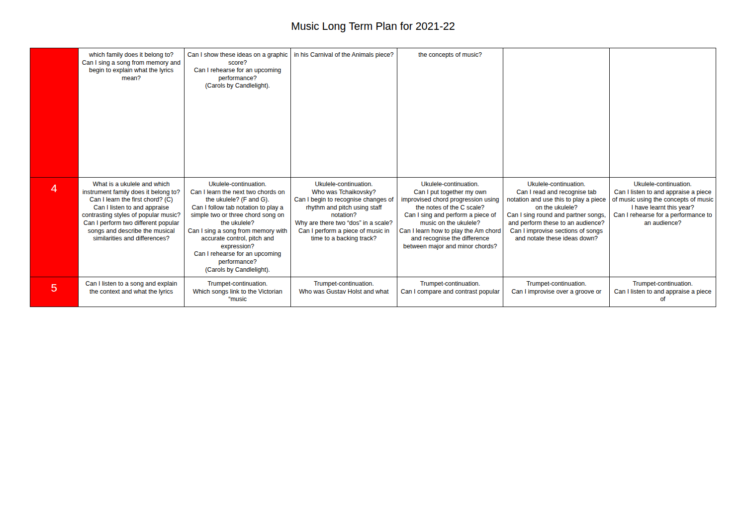Music Long Term Plan for 2021-22
| | which family does it belong to? Can I sing a song from memory and begin to explain what the lyrics mean? | Can I show these ideas on a graphic score? Can I rehearse for an upcoming performance? (Carols by Candlelight). | in his Carnival of the Animals piece? | the concepts of music? | | |
| 4 | What is a ukulele and which instrument family does it belong to? Can I learn the first chord? (C) Can I listen to and appraise contrasting styles of popular music? Can I perform two different popular songs and describe the musical similarities and differences? | Ukulele-continuation. Can I learn the next two chords on the ukulele? (F and G). Can I follow tab notation to play a simple two or three chord song on the ukulele? Can I sing a song from memory with accurate control, pitch and expression? Can I rehearse for an upcoming performance? (Carols by Candlelight). | Ukulele-continuation. Who was Tchaikovsky? Can I begin to recognise changes of rhythm and pitch using staff notation? Why are there two “dos” in a scale? Can I perform a piece of music in time to a backing track? | Ukulele-continuation. Can I put together my own improvised chord progression using the notes of the C scale? Can I sing and perform a piece of music on the ukulele? Can I learn how to play the Am chord and recognise the difference between major and minor chords? | Ukulele-continuation. Can I read and recognise tab notation and use this to play a piece on the ukulele? Can I sing round and partner songs, and perform these to an audience? Can I improvise sections of songs and notate these ideas down? | Ukulele-continuation. Can I listen to and appraise a piece of music using the concepts of music I have learnt this year? Can I rehearse for a performance to an audience? |
| 5 | Can I listen to a song and explain the context and what the lyrics | Trumpet-continuation. Which songs link to the Victorian “music | Trumpet-continuation. Who was Gustav Holst and what | Trumpet-continuation. Can I compare and contrast popular | Trumpet-continuation. Can I improvise over a groove or | Trumpet-continuation. Can I listen to and appraise a piece of |